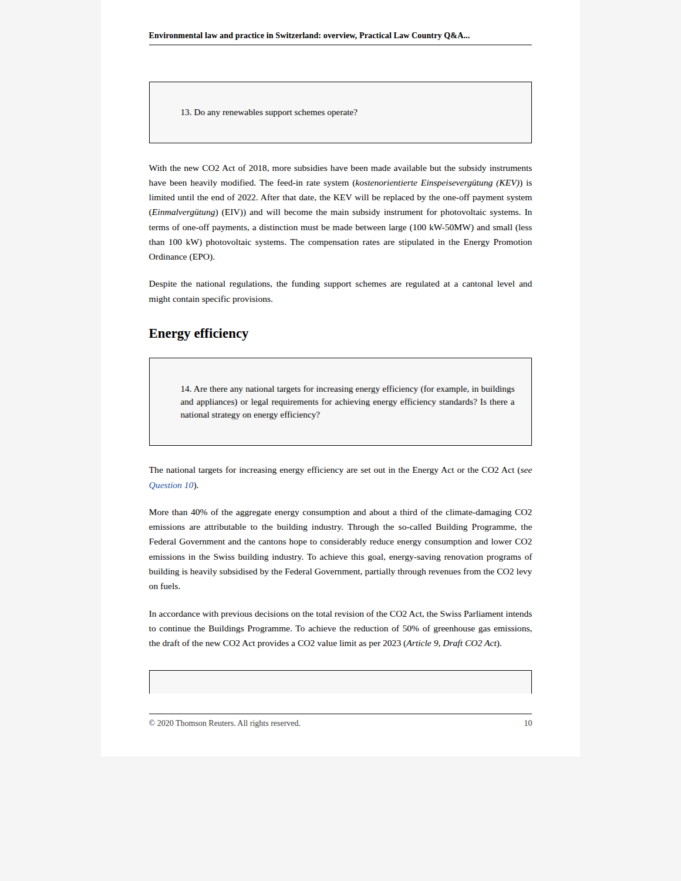Environmental law and practice in Switzerland: overview, Practical Law Country Q&A...
13. Do any renewables support schemes operate?
With the new CO2 Act of 2018, more subsidies have been made available but the subsidy instruments have been heavily modified. The feed-in rate system (kostenorientierte Einspeisevergütung (KEV)) is limited until the end of 2022. After that date, the KEV will be replaced by the one-off payment system (Einmalvergütung) (EIV)) and will become the main subsidy instrument for photovoltaic systems. In terms of one-off payments, a distinction must be made between large (100 kW-50MW) and small (less than 100 kW) photovoltaic systems. The compensation rates are stipulated in the Energy Promotion Ordinance (EPO).
Despite the national regulations, the funding support schemes are regulated at a cantonal level and might contain specific provisions.
Energy efficiency
14. Are there any national targets for increasing energy efficiency (for example, in buildings and appliances) or legal requirements for achieving energy efficiency standards? Is there a national strategy on energy efficiency?
The national targets for increasing energy efficiency are set out in the Energy Act or the CO2 Act (see Question 10).
More than 40% of the aggregate energy consumption and about a third of the climate-damaging CO2 emissions are attributable to the building industry. Through the so-called Building Programme, the Federal Government and the cantons hope to considerably reduce energy consumption and lower CO2 emissions in the Swiss building industry. To achieve this goal, energy-saving renovation programs of building is heavily subsidised by the Federal Government, partially through revenues from the CO2 levy on fuels.
In accordance with previous decisions on the total revision of the CO2 Act, the Swiss Parliament intends to continue the Buildings Programme. To achieve the reduction of 50% of greenhouse gas emissions, the draft of the new CO2 Act provides a CO2 value limit as per 2023 (Article 9, Draft CO2 Act).
© 2020 Thomson Reuters. All rights reserved.
10